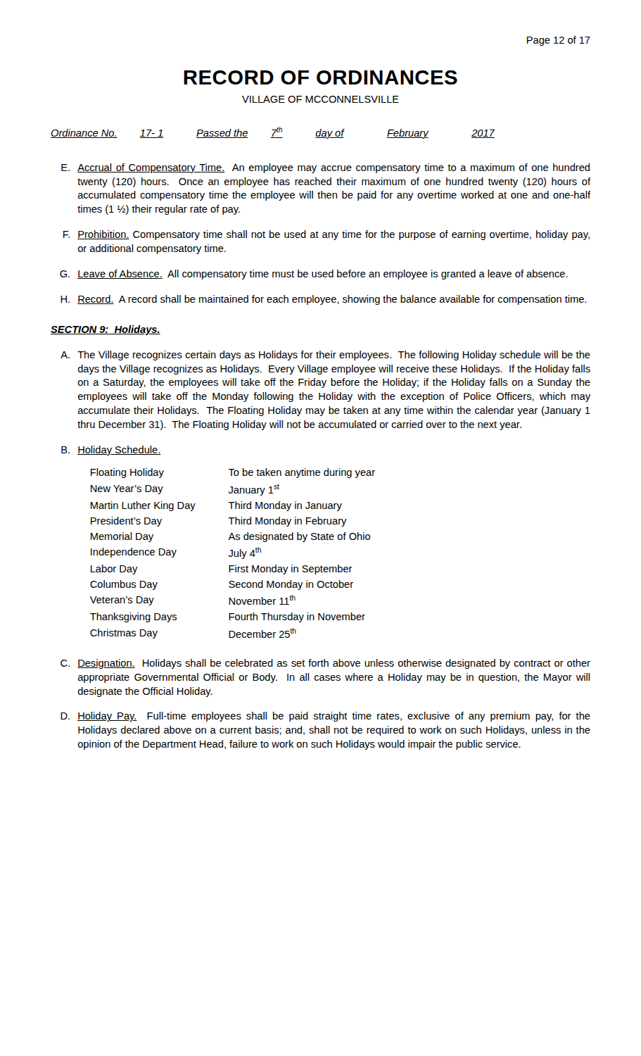Page 12 of 17
RECORD OF ORDINANCES
VILLAGE OF MCCONNELSVILLE
Ordinance No. 17- 1 Passed the 7th day of February 2017
Accrual of Compensatory Time. An employee may accrue compensatory time to a maximum of one hundred twenty (120) hours. Once an employee has reached their maximum of one hundred twenty (120) hours of accumulated compensatory time the employee will then be paid for any overtime worked at one and one-half times (1 ½) their regular rate of pay.
Prohibition. Compensatory time shall not be used at any time for the purpose of earning overtime, holiday pay, or additional compensatory time.
Leave of Absence. All compensatory time must be used before an employee is granted a leave of absence.
Record. A record shall be maintained for each employee, showing the balance available for compensation time.
SECTION 9: Holidays.
The Village recognizes certain days as Holidays for their employees. The following Holiday schedule will be the days the Village recognizes as Holidays. Every Village employee will receive these Holidays. If the Holiday falls on a Saturday, the employees will take off the Friday before the Holiday; if the Holiday falls on a Sunday the employees will take off the Monday following the Holiday with the exception of Police Officers, which may accumulate their Holidays. The Floating Holiday may be taken at any time within the calendar year (January 1 thru December 31). The Floating Holiday will not be accumulated or carried over to the next year.
Holiday Schedule.
| Floating Holiday | To be taken anytime during year |
| New Year’s Day | January 1 st |
| Martin Luther King Day | Third Monday in January |
| President’s Day | Third Monday in February |
| Memorial Day | As designated by State of Ohio |
| Independence Day | July 4 th |
| Labor Day | First Monday in September |
| Columbus Day | Second Monday in October |
| Veteran’s Day | November 11 th |
| Thanksgiving Days | Fourth Thursday in November |
| Christmas Day | December 25 th |
Designation. Holidays shall be celebrated as set forth above unless otherwise designated by contract or other appropriate Governmental Official or Body. In all cases where a Holiday may be in question, the Mayor will designate the Official Holiday.
Holiday Pay. Full-time employees shall be paid straight time rates, exclusive of any premium pay, for the Holidays declared above on a current basis; and, shall not be required to work on such Holidays, unless in the opinion of the Department Head, failure to work on such Holidays would impair the public service.